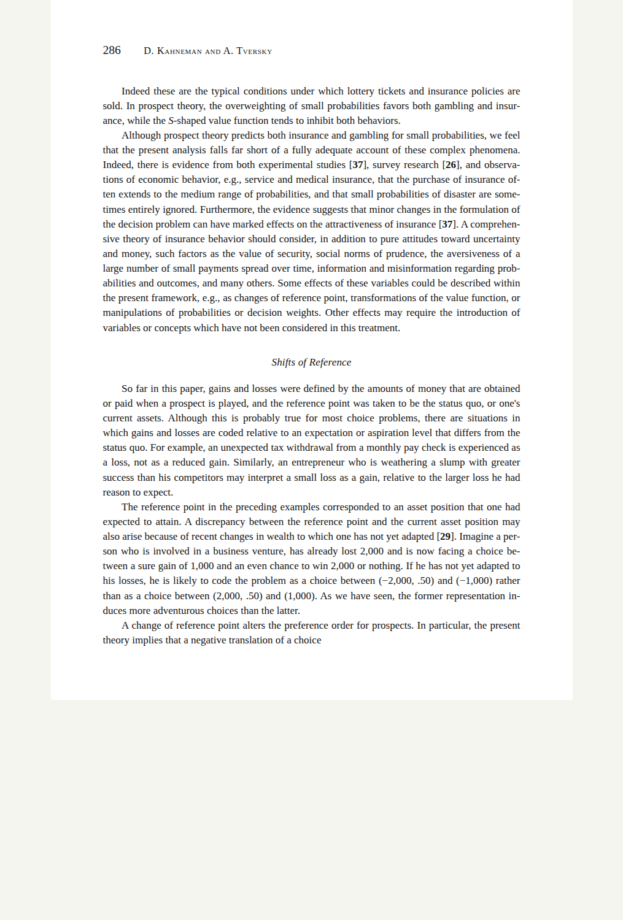286 D. Kahneman and A. Tversky
Indeed these are the typical conditions under which lottery tickets and insurance policies are sold. In prospect theory, the overweighting of small probabilities favors both gambling and insurance, while the S-shaped value function tends to inhibit both behaviors.
Although prospect theory predicts both insurance and gambling for small probabilities, we feel that the present analysis falls far short of a fully adequate account of these complex phenomena. Indeed, there is evidence from both experimental studies [37], survey research [26], and observations of economic behavior, e.g., service and medical insurance, that the purchase of insurance often extends to the medium range of probabilities, and that small probabilities of disaster are sometimes entirely ignored. Furthermore, the evidence suggests that minor changes in the formulation of the decision problem can have marked effects on the attractiveness of insurance [37]. A comprehensive theory of insurance behavior should consider, in addition to pure attitudes toward uncertainty and money, such factors as the value of security, social norms of prudence, the aversiveness of a large number of small payments spread over time, information and misinformation regarding probabilities and outcomes, and many others. Some effects of these variables could be described within the present framework, e.g., as changes of reference point, transformations of the value function, or manipulations of probabilities or decision weights. Other effects may require the introduction of variables or concepts which have not been considered in this treatment.
Shifts of Reference
So far in this paper, gains and losses were defined by the amounts of money that are obtained or paid when a prospect is played, and the reference point was taken to be the status quo, or one's current assets. Although this is probably true for most choice problems, there are situations in which gains and losses are coded relative to an expectation or aspiration level that differs from the status quo. For example, an unexpected tax withdrawal from a monthly pay check is experienced as a loss, not as a reduced gain. Similarly, an entrepreneur who is weathering a slump with greater success than his competitors may interpret a small loss as a gain, relative to the larger loss he had reason to expect.
The reference point in the preceding examples corresponded to an asset position that one had expected to attain. A discrepancy between the reference point and the current asset position may also arise because of recent changes in wealth to which one has not yet adapted [29]. Imagine a person who is involved in a business venture, has already lost 2,000 and is now facing a choice between a sure gain of 1,000 and an even chance to win 2,000 or nothing. If he has not yet adapted to his losses, he is likely to code the problem as a choice between (−2,000, .50) and (−1,000) rather than as a choice between (2,000, .50) and (1,000). As we have seen, the former representation induces more adventurous choices than the latter.
A change of reference point alters the preference order for prospects. In particular, the present theory implies that a negative translation of a choice